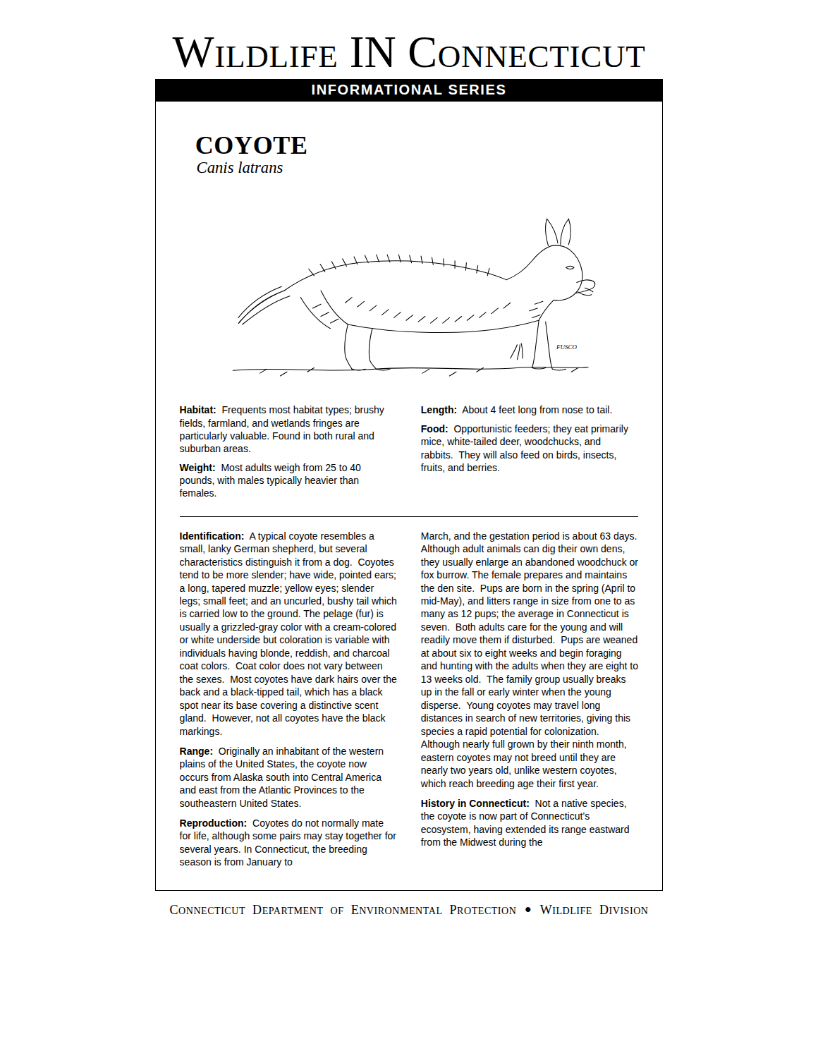WILDLIFE IN CONNECTICUT
INFORMATIONAL SERIES
COYOTE
Canis latrans
FUSCO
Habitat: Frequents most habitat types; brushy fields, farmland, and wetlands fringes are particularly valuable. Found in both rural and suburban areas.
Weight: Most adults weigh from 25 to 40 pounds, with males typically heavier than females.
Length: About 4 feet long from nose to tail.
Food: Opportunistic feeders; they eat primarily mice, white-tailed deer, woodchucks, and rabbits. They will also feed on birds, insects, fruits, and berries.
Identification: A typical coyote resembles a small, lanky German shepherd, but several characteristics distinguish it from a dog. Coyotes tend to be more slender; have wide, pointed ears; a long, tapered muzzle; yellow eyes; slender legs; small feet; and an uncurled, bushy tail which is carried low to the ground. The pelage (fur) is usually a grizzled-gray color with a cream-colored or white underside but coloration is variable with individuals having blonde, reddish, and charcoal coat colors. Coat color does not vary between the sexes. Most coyotes have dark hairs over the back and a black-tipped tail, which has a black spot near its base covering a distinctive scent gland. However, not all coyotes have the black markings.
Range: Originally an inhabitant of the western plains of the United States, the coyote now occurs from Alaska south into Central America and east from the Atlantic Provinces to the southeastern United States.
Reproduction: Coyotes do not normally mate for life, although some pairs may stay together for several years. In Connecticut, the breeding season is from January to
March, and the gestation period is about 63 days. Although adult animals can dig their own dens, they usually enlarge an abandoned woodchuck or fox burrow. The female prepares and maintains the den site. Pups are born in the spring (April to mid-May), and litters range in size from one to as many as 12 pups; the average in Connecticut is seven. Both adults care for the young and will readily move them if disturbed. Pups are weaned at about six to eight weeks and begin foraging and hunting with the adults when they are eight to 13 weeks old. The family group usually breaks up in the fall or early winter when the young disperse. Young coyotes may travel long distances in search of new territories, giving this species a rapid potential for colonization. Although nearly full grown by their ninth month, eastern coyotes may not breed until they are nearly two years old, unlike western coyotes, which reach breeding age their first year.
History in Connecticut: Not a native species, the coyote is now part of Connecticut’s ecosystem, having extended its range eastward from the Midwest during the
CONNECTICUT DEPARTMENT OF ENVIRONMENTAL PROTECTION●WILDLIFE DIVISION